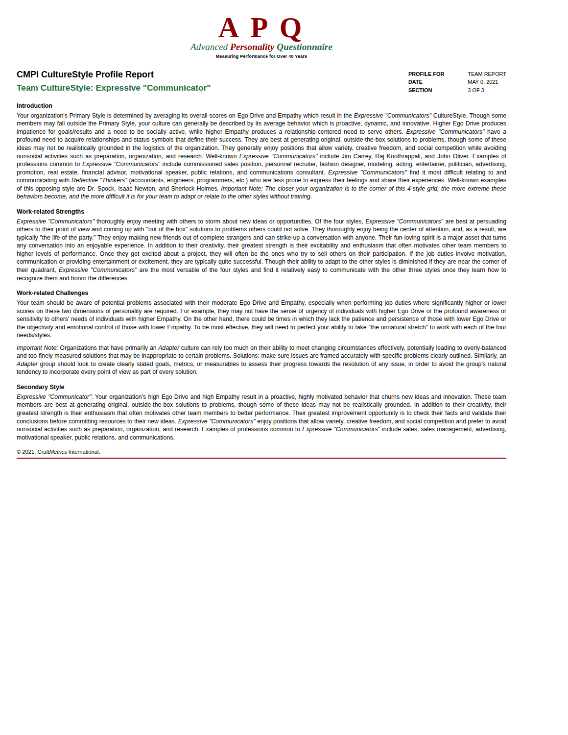A P Q
Advanced Personality Questionnaire
Measuring Performance for Over 40 Years
CMPI CultureStyle Profile Report
Team CultureStyle: Expressive "Communicator"
| PROFILE FOR | TEAM REPORT |
| DATE | MAY 0, 2021 |
| SECTION | 3 OF 3 |
Introduction
Your organization's Primary Style is determined by averaging its overall scores on Ego Drive and Empathy which result in the Expressive "Communicators" CultureStyle. Though some members may fall outside the Primary Style, your culture can generally be described by its average behavior which is proactive, dynamic, and innovative. Higher Ego Drive produces impatience for goals/results and a need to be socially active, while higher Empathy produces a relationship-centered need to serve others. Expressive "Communicators" have a profound need to acquire relationships and status symbols that define their success. They are best at generating original, outside-the-box solutions to problems, though some of these ideas may not be realistically grounded in the logistics of the organization. They generally enjoy positions that allow variety, creative freedom, and social competition while avoiding nonsocial activities such as preparation, organization, and research. Well-known Expressive "Communicators" include Jim Carrey, Raj Koothrappali, and John Oliver. Examples of professions common to Expressive "Communicators" include commissioned sales position, personnel recruiter, fashion designer, modeling, acting, entertainer, politician, advertising, promotion, real estate, financial advisor, motivational speaker, public relations, and communications consultant. Expressive "Communicators" find it most difficult relating to and communicating with Reflective "Thinkers" (accountants, engineers, programmers, etc.) who are less prone to express their feelings and share their experiences. Well-known examples of this opposing style are Dr. Spock, Isaac Newton, and Sherlock Holmes. Important Note: The closer your organization is to the corner of this 4-style grid, the more extreme these behaviors become, and the more difficult it is for your team to adapt or relate to the other styles without training.
Work-related Strengths
Expressive "Communicators" thoroughly enjoy meeting with others to storm about new ideas or opportunities. Of the four styles, Expressive "Communicators" are best at persuading others to their point of view and coming up with "out of the box" solutions to problems others could not solve. They thoroughly enjoy being the center of attention, and, as a result, are typically "the life of the party." They enjoy making new friends out of complete strangers and can strike-up a conversation with anyone. Their fun-loving spirit is a major asset that turns any conversation into an enjoyable experience. In addition to their creativity, their greatest strength is their excitability and enthusiasm that often motivates other team members to higher levels of performance. Once they get excited about a project, they will often be the ones who try to sell others on their participation. If the job duties involve motivation, communication or providing entertainment or excitement, they are typically quite successful. Though their ability to adapt to the other styles is diminished if they are near the corner of their quadrant, Expressive "Communicators" are the most versatile of the four styles and find it relatively easy to communicate with the other three styles once they learn how to recognize them and honor the differences.
Work-related Challenges
Your team should be aware of potential problems associated with their moderate Ego Drive and Empathy, especially when performing job duties where significantly higher or lower scores on these two dimensions of personality are required. For example, they may not have the sense of urgency of individuals with higher Ego Drive or the profound awareness or sensitivity to others' needs of individuals with higher Empathy. On the other hand, there could be times in which they lack the patience and persistence of those with lower Ego Drive or the objectivity and emotional control of those with lower Empathy. To be most effective, they will need to perfect your ability to take "the unnatural stretch" to work with each of the four needs/styles.
Important Note: Organizations that have primarily an Adapter culture can rely too much on their ability to meet changing circumstances effectively, potentially leading to overly-balanced and too-finely measured solutions that may be inappropriate to certain problems. Solutions: make sure issues are framed accurately with specific problems clearly outlined. Similarly, an Adapter group should look to create clearly stated goals, metrics, or measurables to assess their progress towards the resolution of any issue, in order to avoid the group's natural tendency to incorporate every point of view as part of every solution.
Secondary Style
Expressive "Communicator". Your organization's high Ego Drive and high Empathy result in a proactive, highly motivated behavior that churns new ideas and innovation. These team members are best at generating original, outside-the-box solutions to problems, though some of these ideas may not be realistically grounded. In addition to their creativity, their greatest strength is their enthusiasm that often motivates other team members to better performance. Their greatest improvement opportunity is to check their facts and validate their conclusions before committing resources to their new ideas. Expressive "Communicators" enjoy positions that allow variety, creative freedom, and social competition and prefer to avoid nonsocial activities such as preparation, organization, and research. Examples of professions common to Expressive "Communicators" include sales, sales management, advertising, motivational speaker, public relations, and communications.
© 2021, CraftMetrics International.